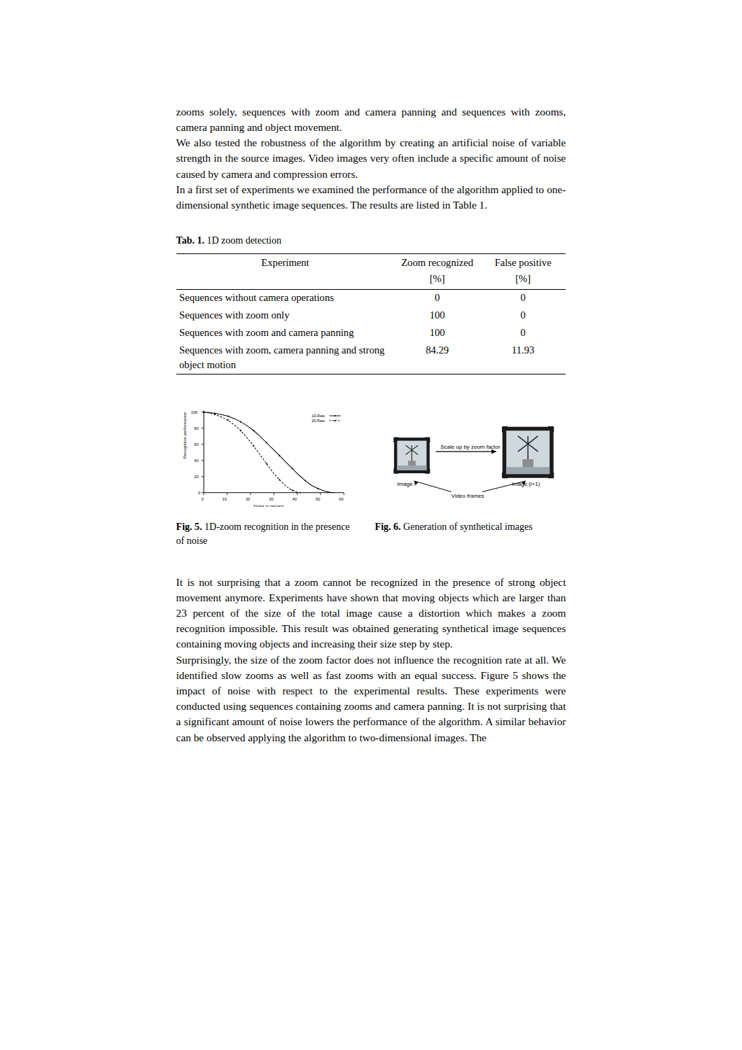zooms solely, sequences with zoom and camera panning and sequences with zooms, camera panning and object movement.
We also tested the robustness of the algorithm by creating an artificial noise of variable strength in the source images. Video images very often include a specific amount of noise caused by camera and compression errors.
In a first set of experiments we examined the performance of the algorithm applied to one-dimensional synthetic image sequences. The results are listed in Table 1.
Tab. 1. 1D zoom detection
| Experiment | Zoom recognized | False positive |
| --- | --- | --- |
| | [%] | [%] |
| Sequences without camera operations | 0 | 0 |
| Sequences with zoom only | 100 | 0 |
| Sequences with zoom and camera panning | 100 | 0 |
| Sequences with zoom, camera panning and strong object motion | 84.29 | 11.93 |
100 80 60 40 20 0 0 10 20 30 40 50 60 Noise in percent Recognition performance 1D-Rate 2D-Rate
Scale up by zoom factor Image i Image (i+1) Video frames
Fig. 5. 1D-zoom recognition in the presence of noise
Fig. 6. Generation of synthetical images
It is not surprising that a zoom cannot be recognized in the presence of strong object movement anymore. Experiments have shown that moving objects which are larger than 23 percent of the size of the total image cause a distortion which makes a zoom recognition impossible. This result was obtained generating synthetical image sequences containing moving objects and increasing their size step by step.
Surprisingly, the size of the zoom factor does not influence the recognition rate at all. We identified slow zooms as well as fast zooms with an equal success. Figure 5 shows the impact of noise with respect to the experimental results. These experiments were conducted using sequences containing zooms and camera panning. It is not surprising that a significant amount of noise lowers the performance of the algorithm. A similar behavior can be observed applying the algorithm to two-dimensional images. The